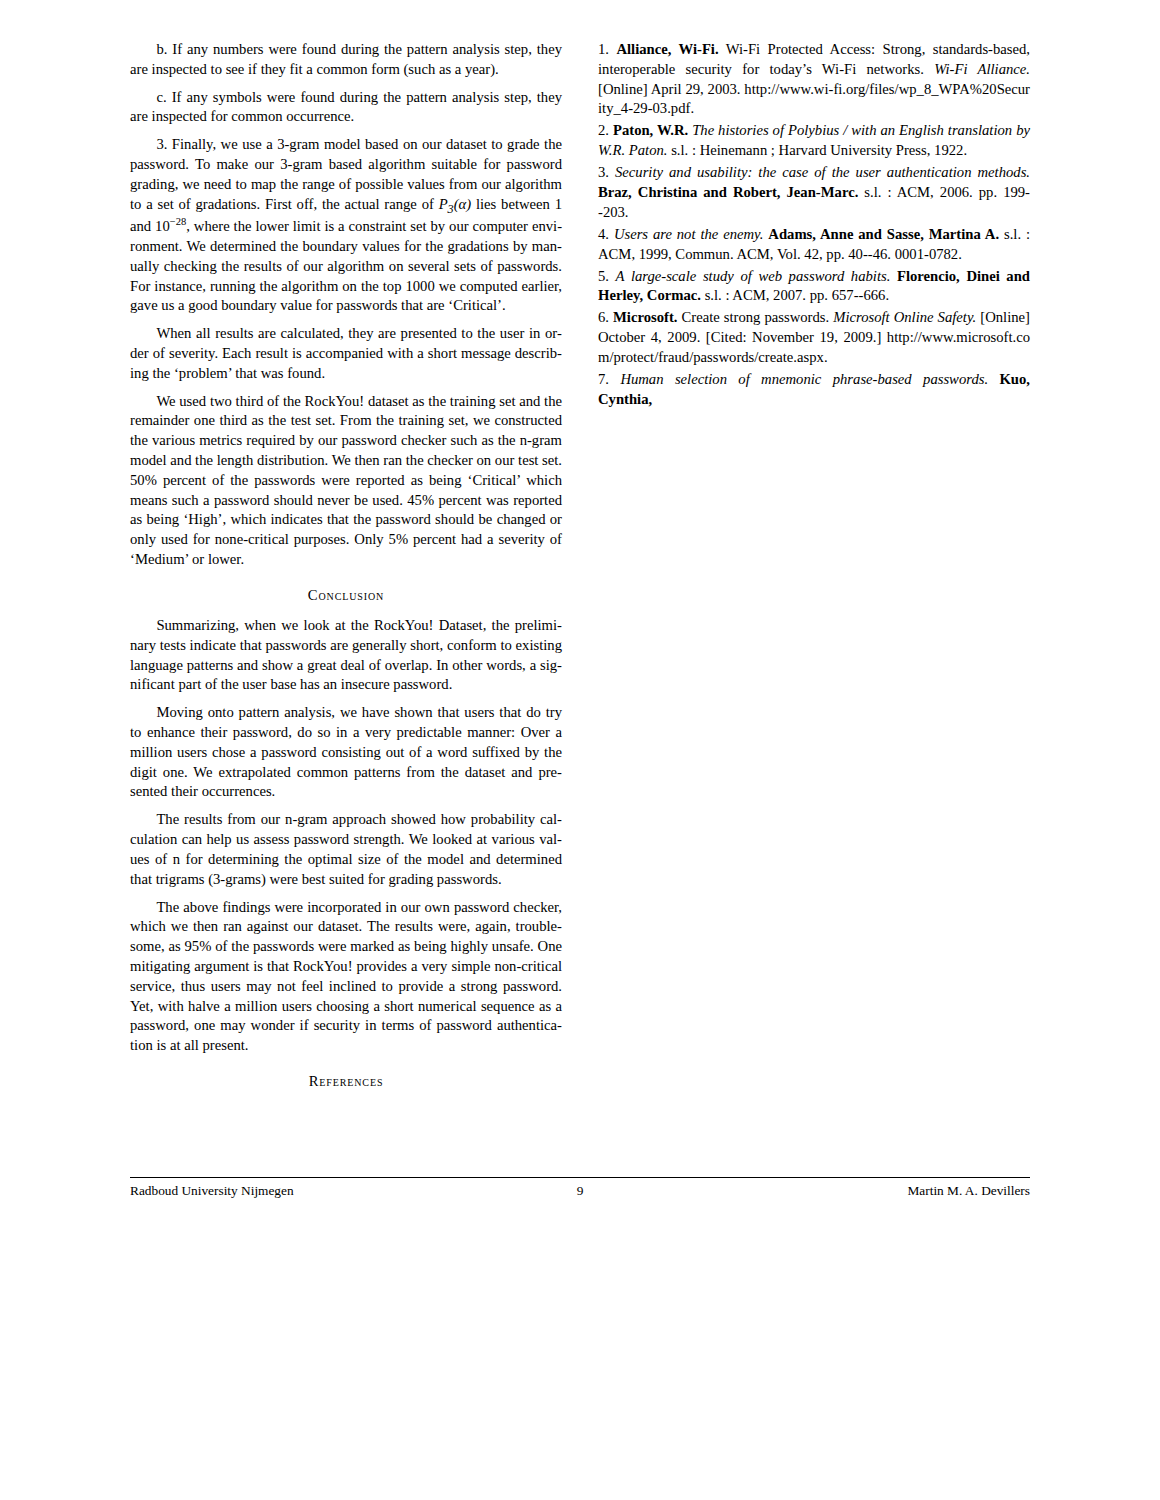b. If any numbers were found during the pattern analysis step, they are inspected to see if they fit a common form (such as a year).
c. If any symbols were found during the pattern analysis step, they are inspected for common occurrence.
3. Finally, we use a 3-gram model based on our dataset to grade the password. To make our 3-gram based algorithm suitable for password grading, we need to map the range of possible values from our algorithm to a set of gradations. First off, the actual range of P3(α) lies between 1 and 10−28, where the lower limit is a constraint set by our computer environment. We determined the boundary values for the gradations by manually checking the results of our algorithm on several sets of passwords. For instance, running the algorithm on the top 1000 we computed earlier, gave us a good boundary value for passwords that are ‘Critical’.
When all results are calculated, they are presented to the user in order of severity. Each result is accompanied with a short message describing the ‘problem’ that was found.
We used two third of the RockYou! dataset as the training set and the remainder one third as the test set. From the training set, we constructed the various metrics required by our password checker such as the n-gram model and the length distribution. We then ran the checker on our test set. 50% percent of the passwords were reported as being ‘Critical’ which means such a password should never be used. 45% percent was reported as being ‘High’, which indicates that the password should be changed or only used for none-critical purposes. Only 5% percent had a severity of ‘Medium’ or lower.
Conclusion
Summarizing, when we look at the RockYou! Dataset, the preliminary tests indicate that passwords are generally short, conform to existing language patterns and show a great deal of overlap. In other words, a significant part of the user base has an insecure password.
Moving onto pattern analysis, we have shown that users that do try to enhance their password, do so in a very predictable manner: Over a million users chose a password consisting out of a word suffixed by the digit one. We extrapolated common patterns from the dataset and presented their occurrences.
The results from our n-gram approach showed how probability calculation can help us assess password strength. We looked at various values of n for determining the optimal size of the model and determined that trigrams (3-grams) were best suited for grading passwords.
The above findings were incorporated in our own password checker, which we then ran against our dataset. The results were, again, troublesome, as 95% of the passwords were marked as being highly unsafe. One mitigating argument is that RockYou! provides a very simple non-critical service, thus users may not feel inclined to provide a strong password. Yet, with halve a million users choosing a short numerical sequence as a password, one may wonder if security in terms of password authentication is at all present.
References
1. Alliance, Wi-Fi. Wi-Fi Protected Access: Strong, standards-based, interoperable security for today’s Wi-Fi networks. Wi-Fi Alliance. [Online] April 29, 2003. http://www.wi-fi.org/files/wp_8_WPA%20Security_4-29-03.pdf.
2. Paton, W.R. The histories of Polybius / with an English translation by W.R. Paton. s.l. : Heinemann ; Harvard University Press, 1922.
3. Security and usability: the case of the user authentication methods. Braz, Christina and Robert, Jean-Marc. s.l. : ACM, 2006. pp. 199--203.
4. Users are not the enemy. Adams, Anne and Sasse, Martina A. s.l. : ACM, 1999, Commun. ACM, Vol. 42, pp. 40--46. 0001-0782.
5. A large-scale study of web password habits. Florencio, Dinei and Herley, Cormac. s.l. : ACM, 2007. pp. 657--666.
6. Microsoft. Create strong passwords. Microsoft Online Safety. [Online] October 4, 2009. [Cited: November 19, 2009.] http://www.microsoft.com/protect/fraud/passwords/create.aspx.
7. Human selection of mnemonic phrase-based passwords. Kuo, Cynthia,
Radboud University Nijmegen 9 Martin M. A. Devillers